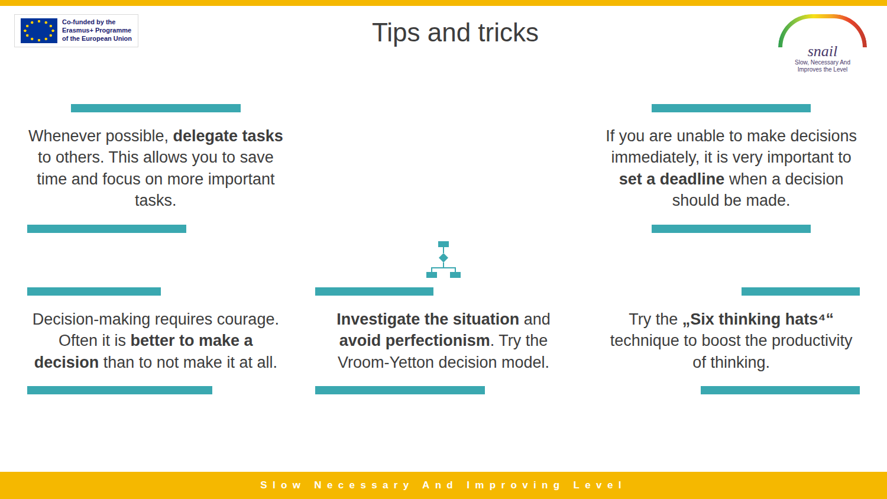Co-funded by the
Erasmus+ Programme
of the European Union
Tips and tricks
snail
Slow, Necessary And
Improves the Level
Whenever possible, delegate tasks to others. This allows you to save time and focus on more important tasks.
If you are unable to make decisions immediately, it is very important to set a deadline when a decision should be made.
Decision-making requires courage. Often it is better to make a decision than to not make it at all.
Investigate the situation and avoid perfectionism. Try the Vroom-Yetton decision model.
Try the „Six thinking hats⁴“ technique to boost the productivity of thinking.
Slow Necessary And Improving Level